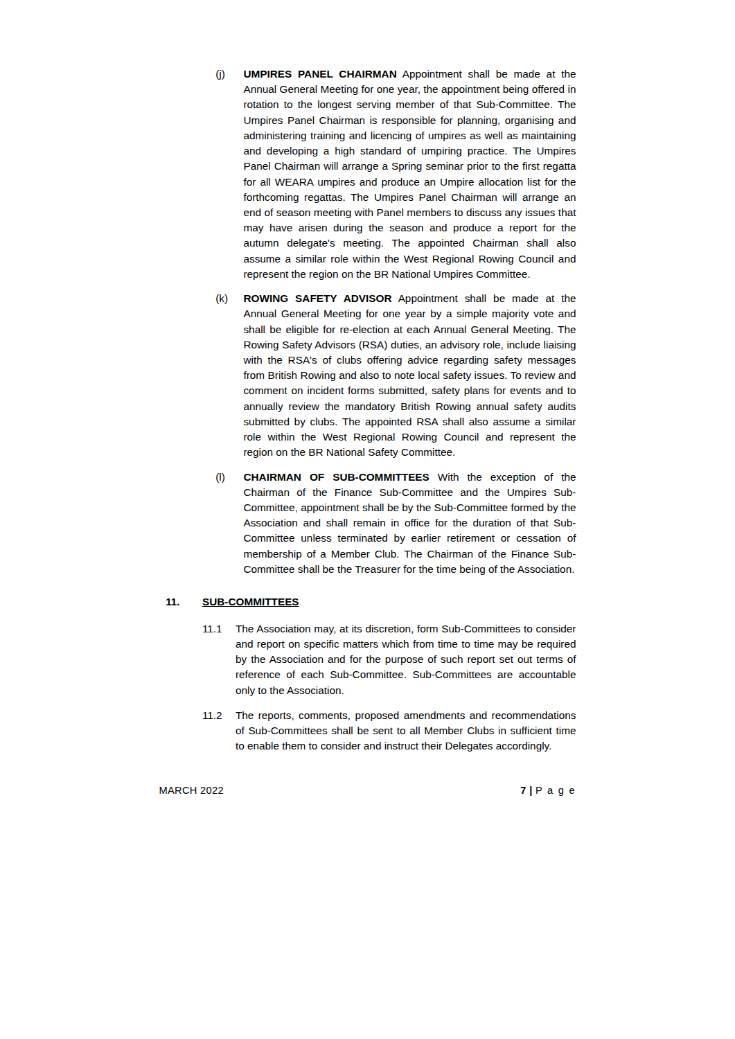(j)
UMPIRES PANEL CHAIRMAN Appointment shall be made at the Annual General Meeting for one year, the appointment being offered in rotation to the longest serving member of that Sub-Committee. The Umpires Panel Chairman is responsible for planning, organising and administering training and licencing of umpires as well as maintaining and developing a high standard of umpiring practice. The Umpires Panel Chairman will arrange a Spring seminar prior to the first regatta for all WEARA umpires and produce an Umpire allocation list for the forthcoming regattas. The Umpires Panel Chairman will arrange an end of season meeting with Panel members to discuss any issues that may have arisen during the season and produce a report for the autumn delegate's meeting. The appointed Chairman shall also assume a similar role within the West Regional Rowing Council and represent the region on the BR National Umpires Committee.
(k)
ROWING SAFETY ADVISOR Appointment shall be made at the Annual General Meeting for one year by a simple majority vote and shall be eligible for re-election at each Annual General Meeting. The Rowing Safety Advisors (RSA) duties, an advisory role, include liaising with the RSA's of clubs offering advice regarding safety messages from British Rowing and also to note local safety issues. To review and comment on incident forms submitted, safety plans for events and to annually review the mandatory British Rowing annual safety audits submitted by clubs. The appointed RSA shall also assume a similar role within the West Regional Rowing Council and represent the region on the BR National Safety Committee.
(l)
CHAIRMAN OF SUB-COMMITTEES With the exception of the Chairman of the Finance Sub-Committee and the Umpires Sub-Committee, appointment shall be by the Sub-Committee formed by the Association and shall remain in office for the duration of that Sub-Committee unless terminated by earlier retirement or cessation of membership of a Member Club. The Chairman of the Finance Sub-Committee shall be the Treasurer for the time being of the Association.
11.
SUB-COMMITTEES
11.1
The Association may, at its discretion, form Sub-Committees to consider and report on specific matters which from time to time may be required by the Association and for the purpose of such report set out terms of reference of each Sub-Committee. Sub-Committees are accountable only to the Association.
11.2
The reports, comments, proposed amendments and recommendations of Sub-Committees shall be sent to all Member Clubs in sufficient time to enable them to consider and instruct their Delegates accordingly.
MARCH 2022
7 | P a g e